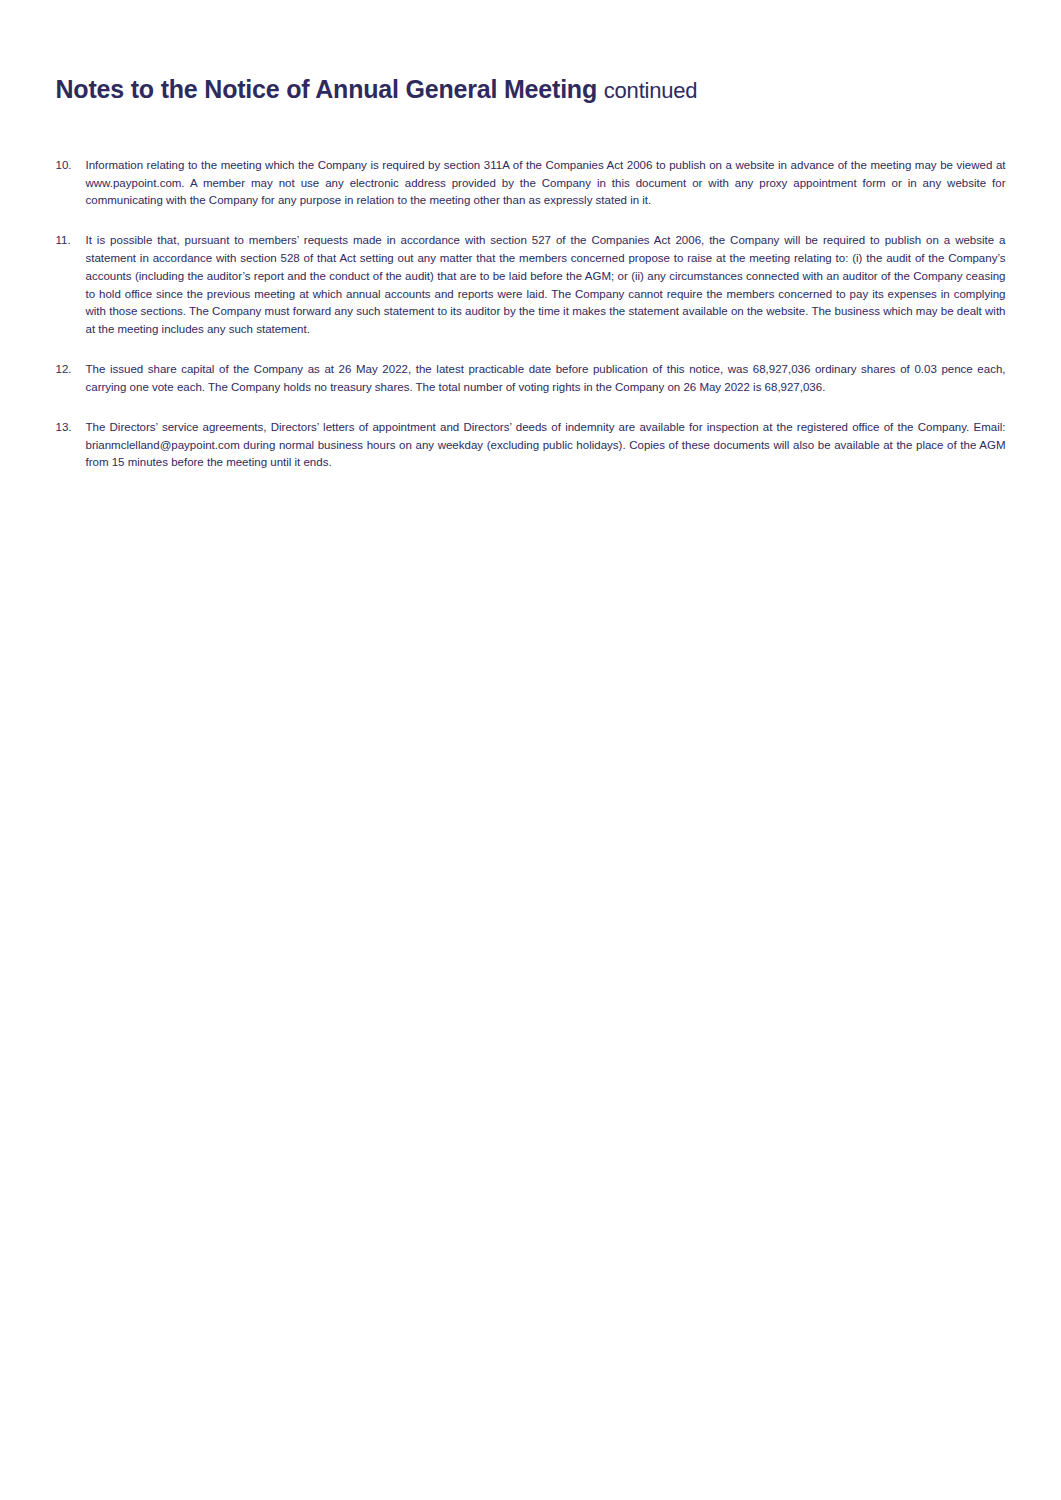Notes to the Notice of Annual General Meeting continued
10. Information relating to the meeting which the Company is required by section 311A of the Companies Act 2006 to publish on a website in advance of the meeting may be viewed at www.paypoint.com. A member may not use any electronic address provided by the Company in this document or with any proxy appointment form or in any website for communicating with the Company for any purpose in relation to the meeting other than as expressly stated in it.
11. It is possible that, pursuant to members’ requests made in accordance with section 527 of the Companies Act 2006, the Company will be required to publish on a website a statement in accordance with section 528 of that Act setting out any matter that the members concerned propose to raise at the meeting relating to: (i) the audit of the Company’s accounts (including the auditor’s report and the conduct of the audit) that are to be laid before the AGM; or (ii) any circumstances connected with an auditor of the Company ceasing to hold office since the previous meeting at which annual accounts and reports were laid. The Company cannot require the members concerned to pay its expenses in complying with those sections. The Company must forward any such statement to its auditor by the time it makes the statement available on the website. The business which may be dealt with at the meeting includes any such statement.
12. The issued share capital of the Company as at 26 May 2022, the latest practicable date before publication of this notice, was 68,927,036 ordinary shares of 0.03 pence each, carrying one vote each. The Company holds no treasury shares. The total number of voting rights in the Company on 26 May 2022 is 68,927,036.
13. The Directors’ service agreements, Directors’ letters of appointment and Directors’ deeds of indemnity are available for inspection at the registered office of the Company. Email: brianmclelland@paypoint.com during normal business hours on any weekday (excluding public holidays). Copies of these documents will also be available at the place of the AGM from 15 minutes before the meeting until it ends.